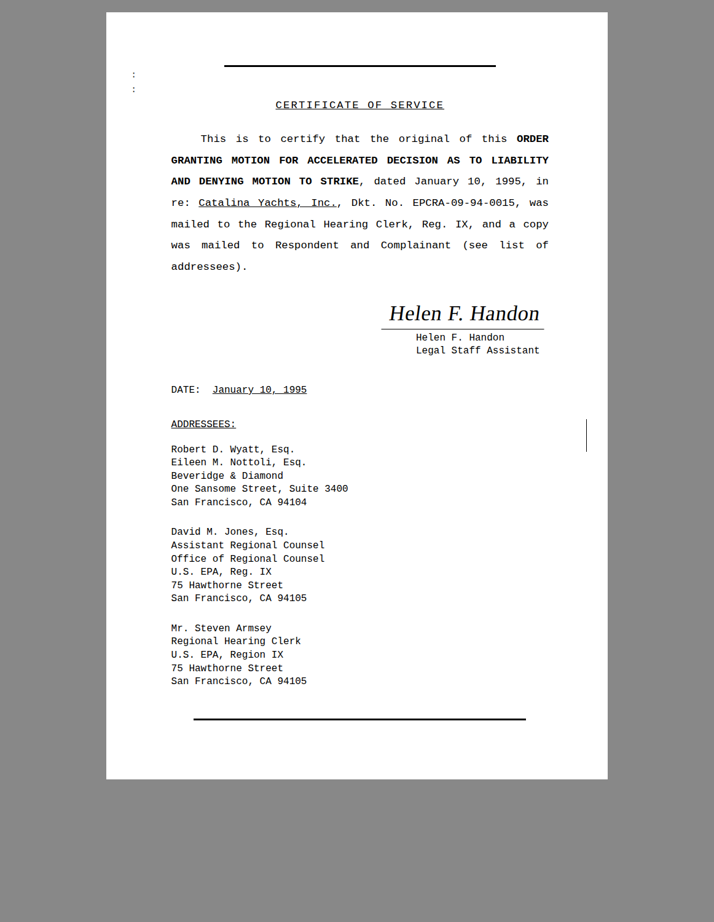:
:
CERTIFICATE OF SERVICE
This is to certify that the original of this ORDER GRANTING MOTION FOR ACCELERATED DECISION AS TO LIABILITY AND DENYING MOTION TO STRIKE, dated January 10, 1995, in re: Catalina Yachts, Inc., Dkt. No. EPCRA-09-94-0015, was mailed to the Regional Hearing Clerk, Reg. IX, and a copy was mailed to Respondent and Complainant (see list of addressees).
Helen F. Handon
Helen F. Handon
Legal Staff Assistant
DATE: January 10, 1995
ADDRESSEES:
Robert D. Wyatt, Esq. Eileen M. Nottoli, Esq. Beveridge & Diamond One Sansome Street, Suite 3400 San Francisco, CA 94104
David M. Jones, Esq. Assistant Regional Counsel Office of Regional Counsel U.S. EPA, Reg. IX 75 Hawthorne Street San Francisco, CA 94105
Mr. Steven Armsey Regional Hearing Clerk U.S. EPA, Region IX 75 Hawthorne Street San Francisco, CA 94105